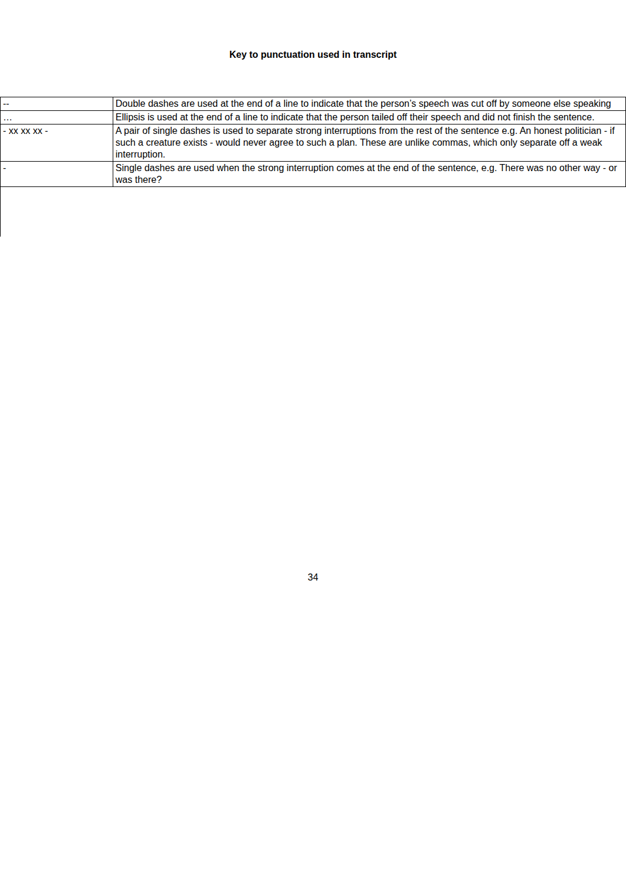Key to punctuation used in transcript
| -- | Double dashes are used at the end of a line to indicate that the person’s speech was cut off by someone else speaking |
| … | Ellipsis is used at the end of a line to indicate that the person tailed off their speech and did not finish the sentence. |
| - xx xx xx - | A pair of single dashes is used to separate strong interruptions from the rest of the sentence e.g. An honest politician - if such a creature exists - would never agree to such a plan. These are unlike commas, which only separate off a weak interruption. |
| - | Single dashes are used when the strong interruption comes at the end of the sentence, e.g. There was no other way - or was there? |
34